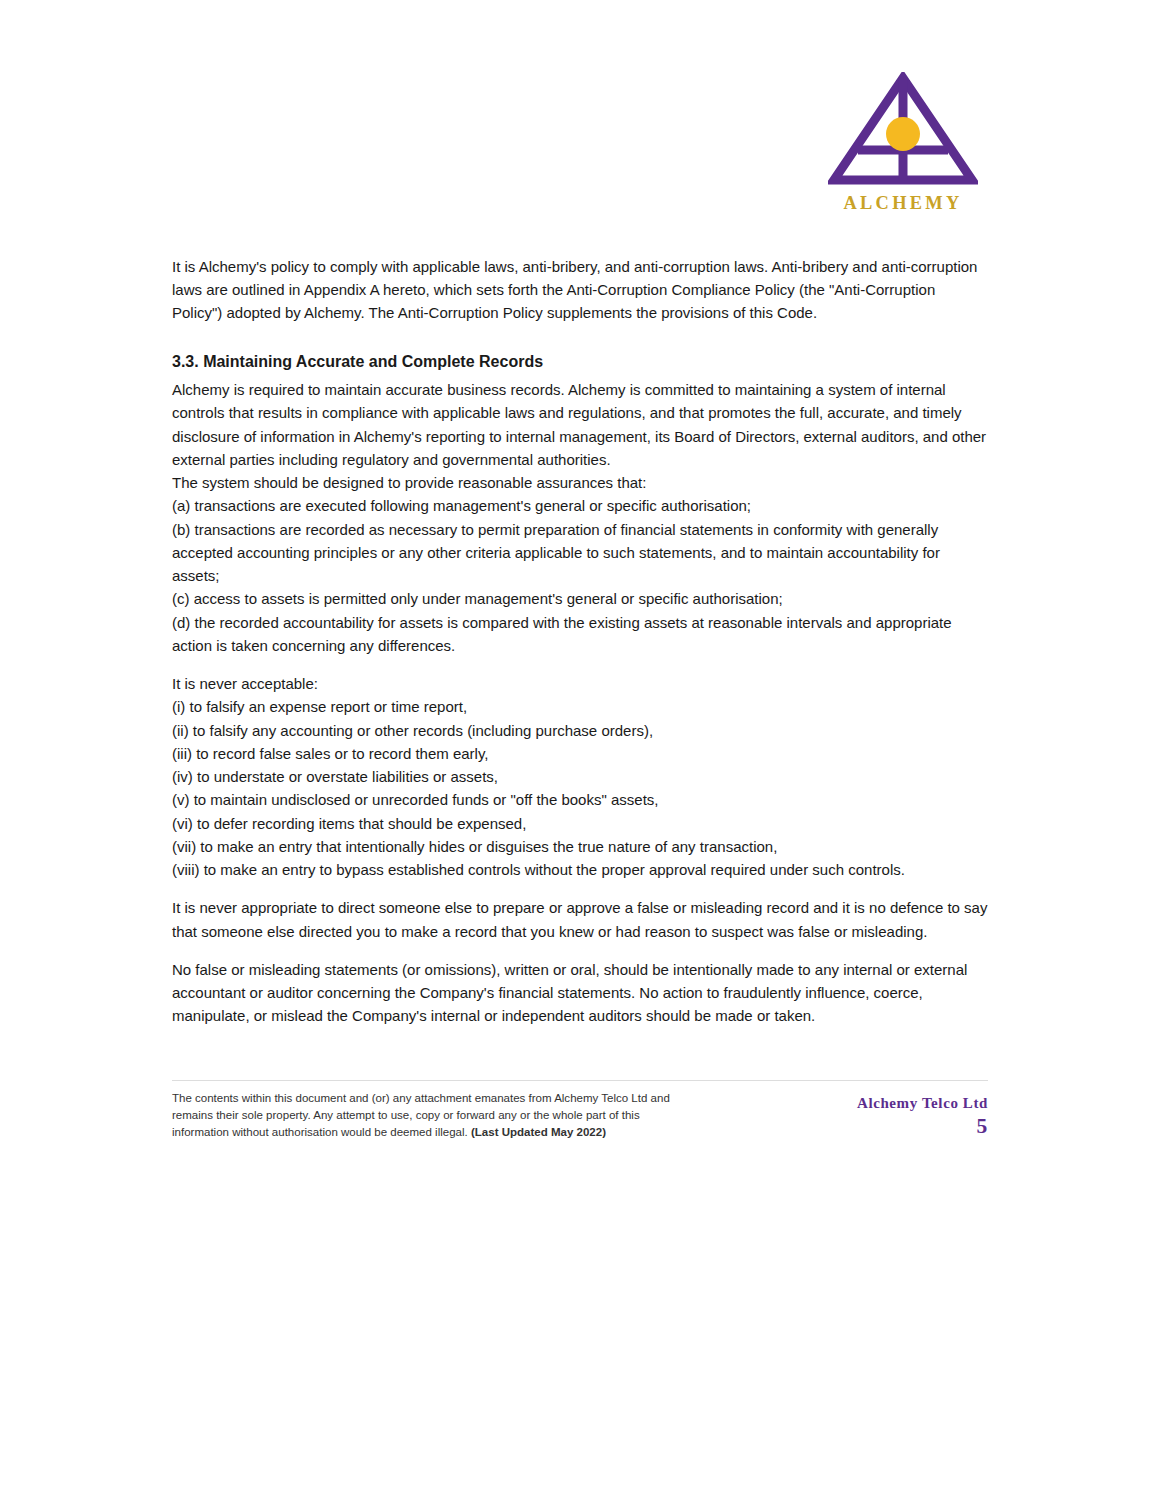ALCHEMY
It is Alchemy's policy to comply with applicable laws, anti-bribery, and anti-corruption laws. Anti-bribery and anti-corruption laws are outlined in Appendix A hereto, which sets forth the Anti-Corruption Compliance Policy (the "Anti-Corruption Policy") adopted by Alchemy. The Anti-Corruption Policy supplements the provisions of this Code.
3.3. Maintaining Accurate and Complete Records
Alchemy is required to maintain accurate business records. Alchemy is committed to maintaining a system of internal controls that results in compliance with applicable laws and regulations, and that promotes the full, accurate, and timely disclosure of information in Alchemy's reporting to internal management, its Board of Directors, external auditors, and other external parties including regulatory and governmental authorities.
The system should be designed to provide reasonable assurances that:
(a) transactions are executed following management's general or specific authorisation;
(b) transactions are recorded as necessary to permit preparation of financial statements in conformity with generally accepted accounting principles or any other criteria applicable to such statements, and to maintain accountability for assets;
(c) access to assets is permitted only under management's general or specific authorisation;
(d) the recorded accountability for assets is compared with the existing assets at reasonable intervals and appropriate action is taken concerning any differences.
It is never acceptable:
(i) to falsify an expense report or time report,
(ii) to falsify any accounting or other records (including purchase orders),
(iii) to record false sales or to record them early,
(iv) to understate or overstate liabilities or assets,
(v) to maintain undisclosed or unrecorded funds or "off the books" assets,
(vi) to defer recording items that should be expensed,
(vii) to make an entry that intentionally hides or disguises the true nature of any transaction,
(viii) to make an entry to bypass established controls without the proper approval required under such controls.
It is never appropriate to direct someone else to prepare or approve a false or misleading record and it is no defence to say that someone else directed you to make a record that you knew or had reason to suspect was false or misleading.
No false or misleading statements (or omissions), written or oral, should be intentionally made to any internal or external accountant or auditor concerning the Company's financial statements. No action to fraudulently influence, coerce, manipulate, or mislead the Company's internal or independent auditors should be made or taken.
The contents within this document and (or) any attachment emanates from Alchemy Telco Ltd and remains their sole property. Any attempt to use, copy or forward any or the whole part of this information without authorisation would be deemed illegal. (Last Updated May 2022)
Alchemy Telco Ltd 5